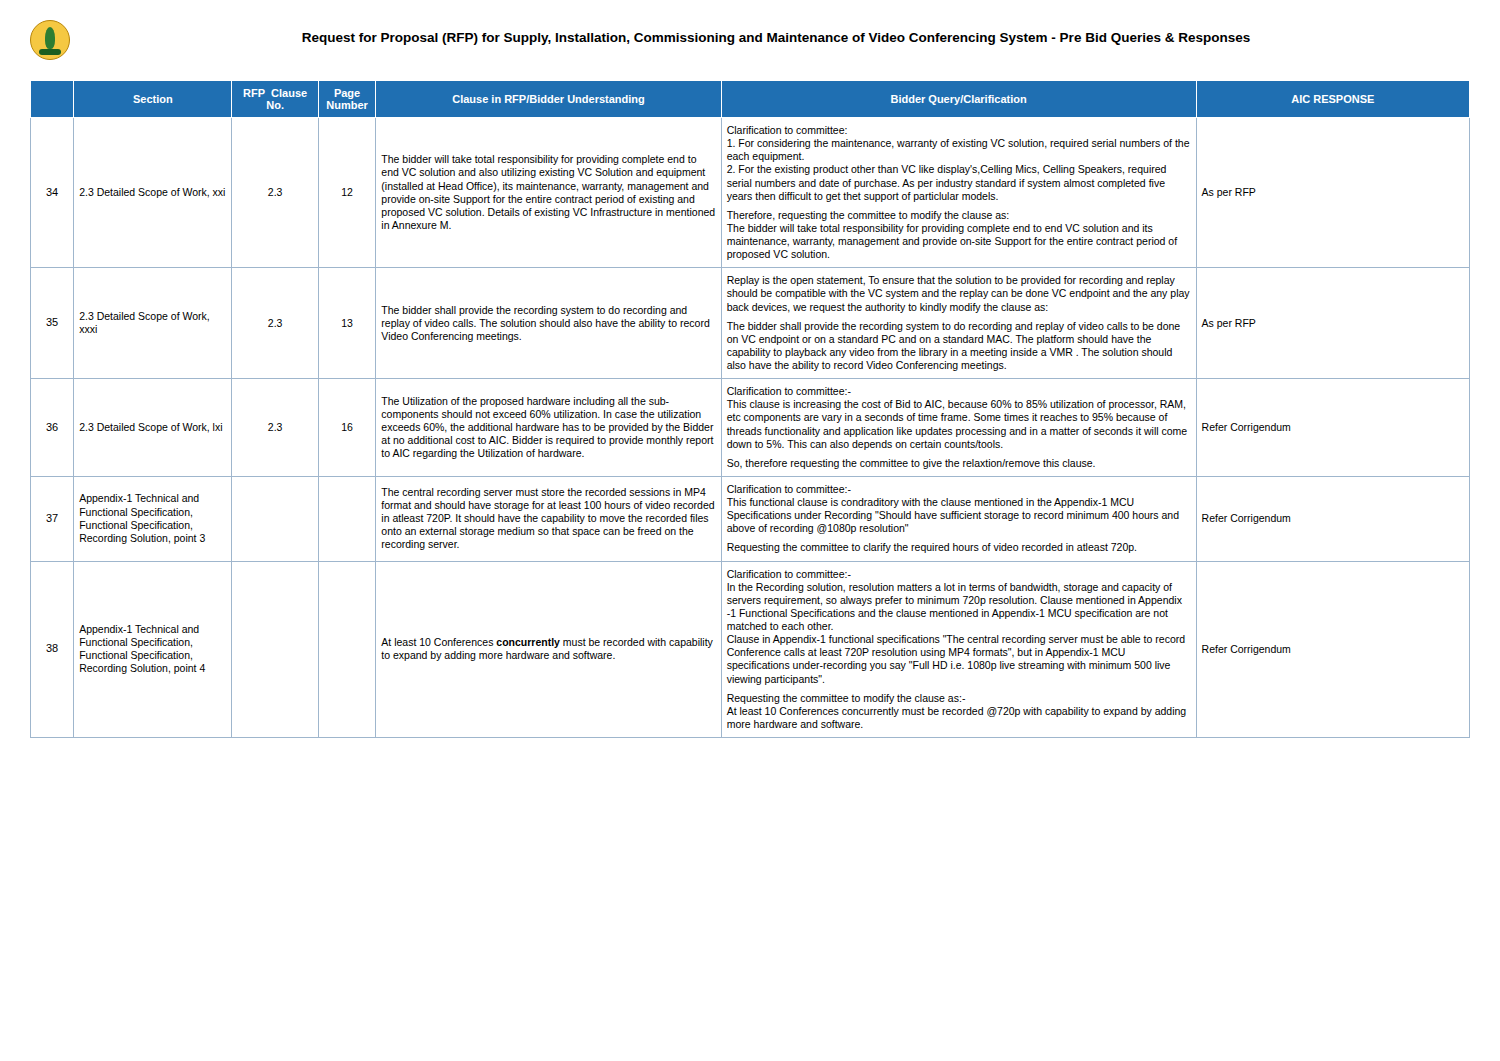Request for Proposal (RFP) for Supply, Installation, Commissioning and Maintenance of Video Conferencing System - Pre Bid Queries & Responses
| | Section | RFP Clause No. | Page Number | Clause in RFP/Bidder Understanding | Bidder Query/Clarification | AIC RESPONSE |
| --- | --- | --- | --- | --- | --- | --- |
| 34 | 2.3 Detailed Scope of Work, xxi | 2.3 | 12 | The bidder will take total responsibility for providing complete end to end VC solution and also utilizing existing VC Solution and equipment (installed at Head Office), its maintenance, warranty, management and provide on-site Support for the entire contract period of existing and proposed VC solution. Details of existing VC Infrastructure in mentioned in Annexure M. | Clarification to committee: 1. For considering the maintenance, warranty of existing VC solution, required serial numbers of the each equipment. 2. For the existing product other than VC like display's,Celling Mics, Celling Speakers, required serial numbers and date of purchase. As per industry standard if system almost completed five years then difficult to get thet support of particlular models. Therefore, requesting the committee to modify the clause as: The bidder will take total responsibility for providing complete end to end VC solution and its maintenance, warranty, management and provide on-site Support for the entire contract period of proposed VC solution. | As per RFP |
| 35 | 2.3 Detailed Scope of Work, xxxi | 2.3 | 13 | The bidder shall provide the recording system to do recording and replay of video calls. The solution should also have the ability to record Video Conferencing meetings. | Replay is the open statement, To ensure that the solution to be provided for recording and replay should be compatible with the VC system and the replay can be done VC endpoint and the any play back devices, we request the authority to kindly modify the clause as: The bidder shall provide the recording system to do recording and replay of video calls to be done on VC endpoint or on a standard PC and on a standard MAC. The platform should have the capability to playback any video from the library in a meeting inside a VMR . The solution should also have the ability to record Video Conferencing meetings. | As per RFP |
| 36 | 2.3 Detailed Scope of Work, lxi | 2.3 | 16 | The Utilization of the proposed hardware including all the sub-components should not exceed 60% utilization. In case the utilization exceeds 60%, the additional hardware has to be provided by the Bidder at no additional cost to AIC. Bidder is required to provide monthly report to AIC regarding the Utilization of hardware. | Clarification to committee:- This clause is increasing the cost of Bid to AIC, because 60% to 85% utilization of processor, RAM, etc components are vary in a seconds of time frame. Some times it reaches to 95% because of threads functionality and application like updates processing and in a matter of seconds it will come down to 5%. This can also depends on certain counts/tools. So, therefore requesting the committee to give the relaxtion/remove this clause. | Refer Corrigendum |
| 37 | Appendix-1 Technical and Functional Specification, Functional Specification, Recording Solution, point 3 | | | The central recording server must store the recorded sessions in MP4 format and should have storage for at least 100 hours of video recorded in atleast 720P. It should have the capability to move the recorded files onto an external storage medium so that space can be freed on the recording server. | Clarification to committee:- This functional clause is condraditory with the clause mentioned in the Appendix-1 MCU Specifications under Recording "Should have sufficient storage to record minimum 400 hours and above of recording @1080p resolution" Requesting the committee to clarify the required hours of video recorded in atleast 720p. | Refer Corrigendum |
| 38 | Appendix-1 Technical and Functional Specification, Functional Specification, Recording Solution, point 4 | | | At least 10 Conferences concurrently must be recorded with capability to expand by adding more hardware and software. | Clarification to committee:- In the Recording solution, resolution matters a lot in terms of bandwidth, storage and capacity of servers requirement, so always prefer to minimum 720p resolution. Clause mentioned in Appendix -1 Functional Specifications and the clause mentioned in Appendix-1 MCU specification are not matched to each other. Clause in Appendix-1 functional specifications "The central recording server must be able to record Conference calls at least 720P resolution using MP4 formats", but in Appendix-1 MCU specifications under-recording you say "Full HD i.e. 1080p live streaming with minimum 500 live viewing participants". Requesting the committee to modify the clause as:- At least 10 Conferences concurrently must be recorded @720p with capability to expand by adding more hardware and software. | Refer Corrigendum |